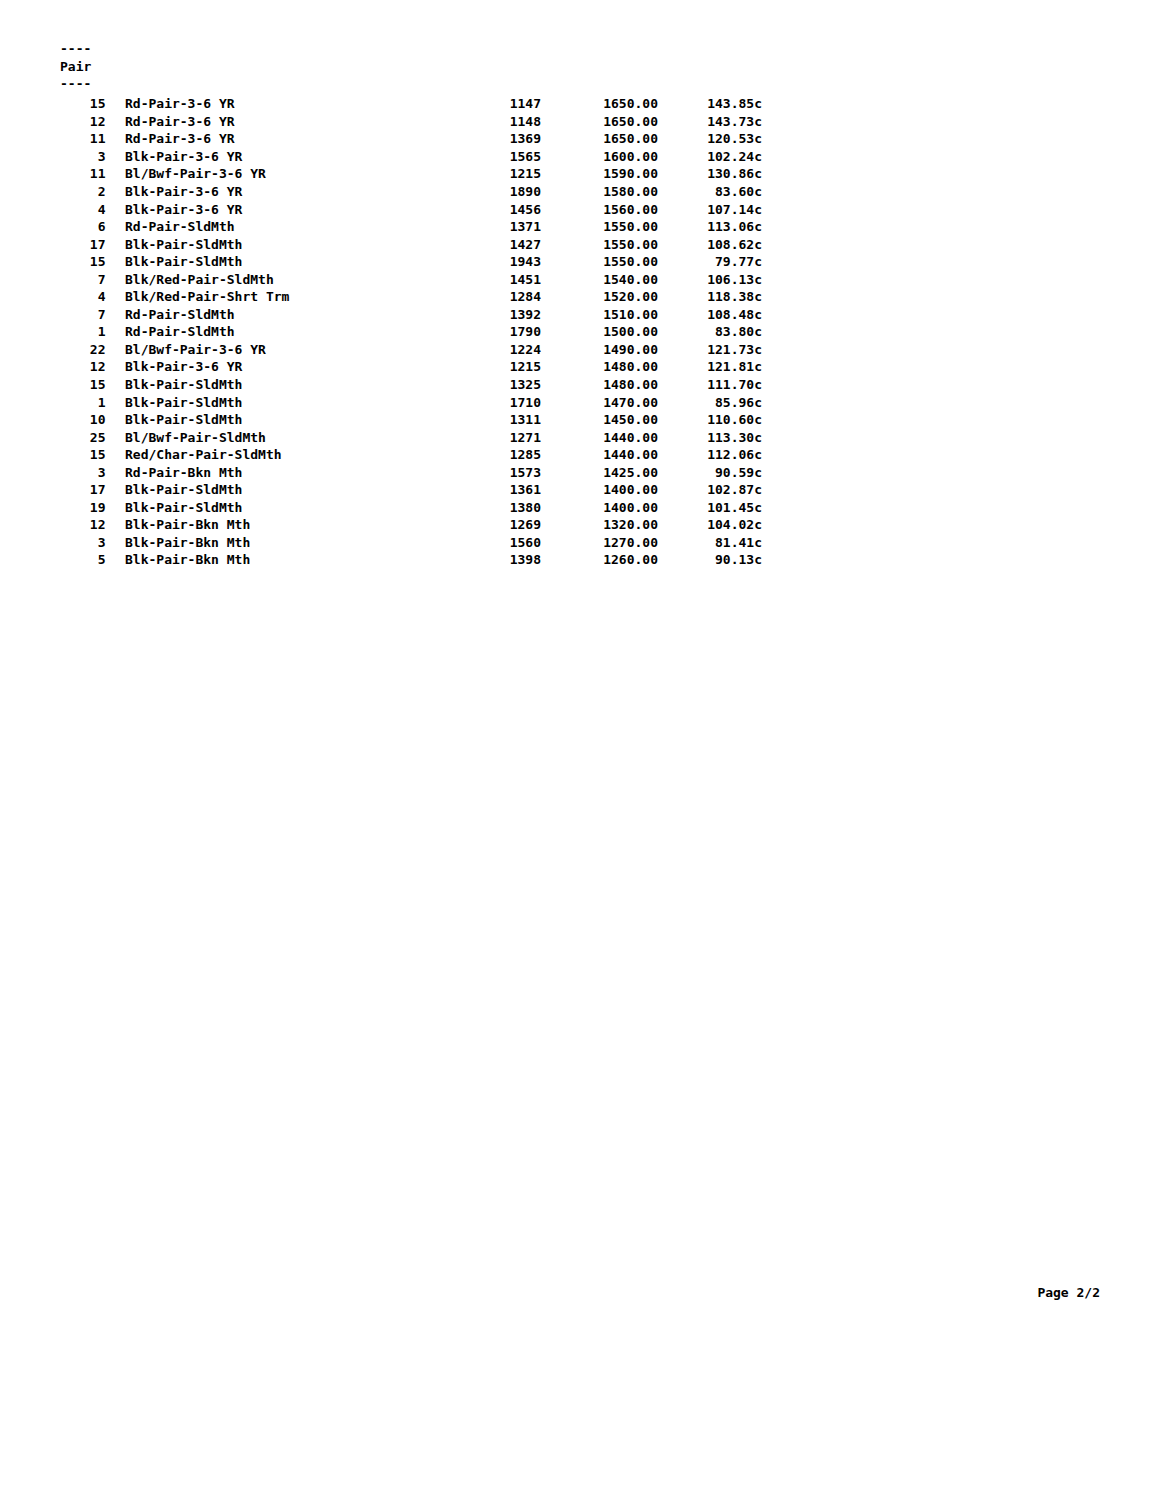----
Pair
----
| 15 | Rd-Pair-3-6 YR | 1147 | 1650.00 | 143.85c |
| 12 | Rd-Pair-3-6 YR | 1148 | 1650.00 | 143.73c |
| 11 | Rd-Pair-3-6 YR | 1369 | 1650.00 | 120.53c |
| 3 | Blk-Pair-3-6 YR | 1565 | 1600.00 | 102.24c |
| 11 | Bl/Bwf-Pair-3-6 YR | 1215 | 1590.00 | 130.86c |
| 2 | Blk-Pair-3-6 YR | 1890 | 1580.00 | 83.60c |
| 4 | Blk-Pair-3-6 YR | 1456 | 1560.00 | 107.14c |
| 6 | Rd-Pair-SldMth | 1371 | 1550.00 | 113.06c |
| 17 | Blk-Pair-SldMth | 1427 | 1550.00 | 108.62c |
| 15 | Blk-Pair-SldMth | 1943 | 1550.00 | 79.77c |
| 7 | Blk/Red-Pair-SldMth | 1451 | 1540.00 | 106.13c |
| 4 | Blk/Red-Pair-Shrt Trm | 1284 | 1520.00 | 118.38c |
| 7 | Rd-Pair-SldMth | 1392 | 1510.00 | 108.48c |
| 1 | Rd-Pair-SldMth | 1790 | 1500.00 | 83.80c |
| 22 | Bl/Bwf-Pair-3-6 YR | 1224 | 1490.00 | 121.73c |
| 12 | Blk-Pair-3-6 YR | 1215 | 1480.00 | 121.81c |
| 15 | Blk-Pair-SldMth | 1325 | 1480.00 | 111.70c |
| 1 | Blk-Pair-SldMth | 1710 | 1470.00 | 85.96c |
| 10 | Blk-Pair-SldMth | 1311 | 1450.00 | 110.60c |
| 25 | Bl/Bwf-Pair-SldMth | 1271 | 1440.00 | 113.30c |
| 15 | Red/Char-Pair-SldMth | 1285 | 1440.00 | 112.06c |
| 3 | Rd-Pair-Bkn Mth | 1573 | 1425.00 | 90.59c |
| 17 | Blk-Pair-SldMth | 1361 | 1400.00 | 102.87c |
| 19 | Blk-Pair-SldMth | 1380 | 1400.00 | 101.45c |
| 12 | Blk-Pair-Bkn Mth | 1269 | 1320.00 | 104.02c |
| 3 | Blk-Pair-Bkn Mth | 1560 | 1270.00 | 81.41c |
| 5 | Blk-Pair-Bkn Mth | 1398 | 1260.00 | 90.13c |
Page 2/2